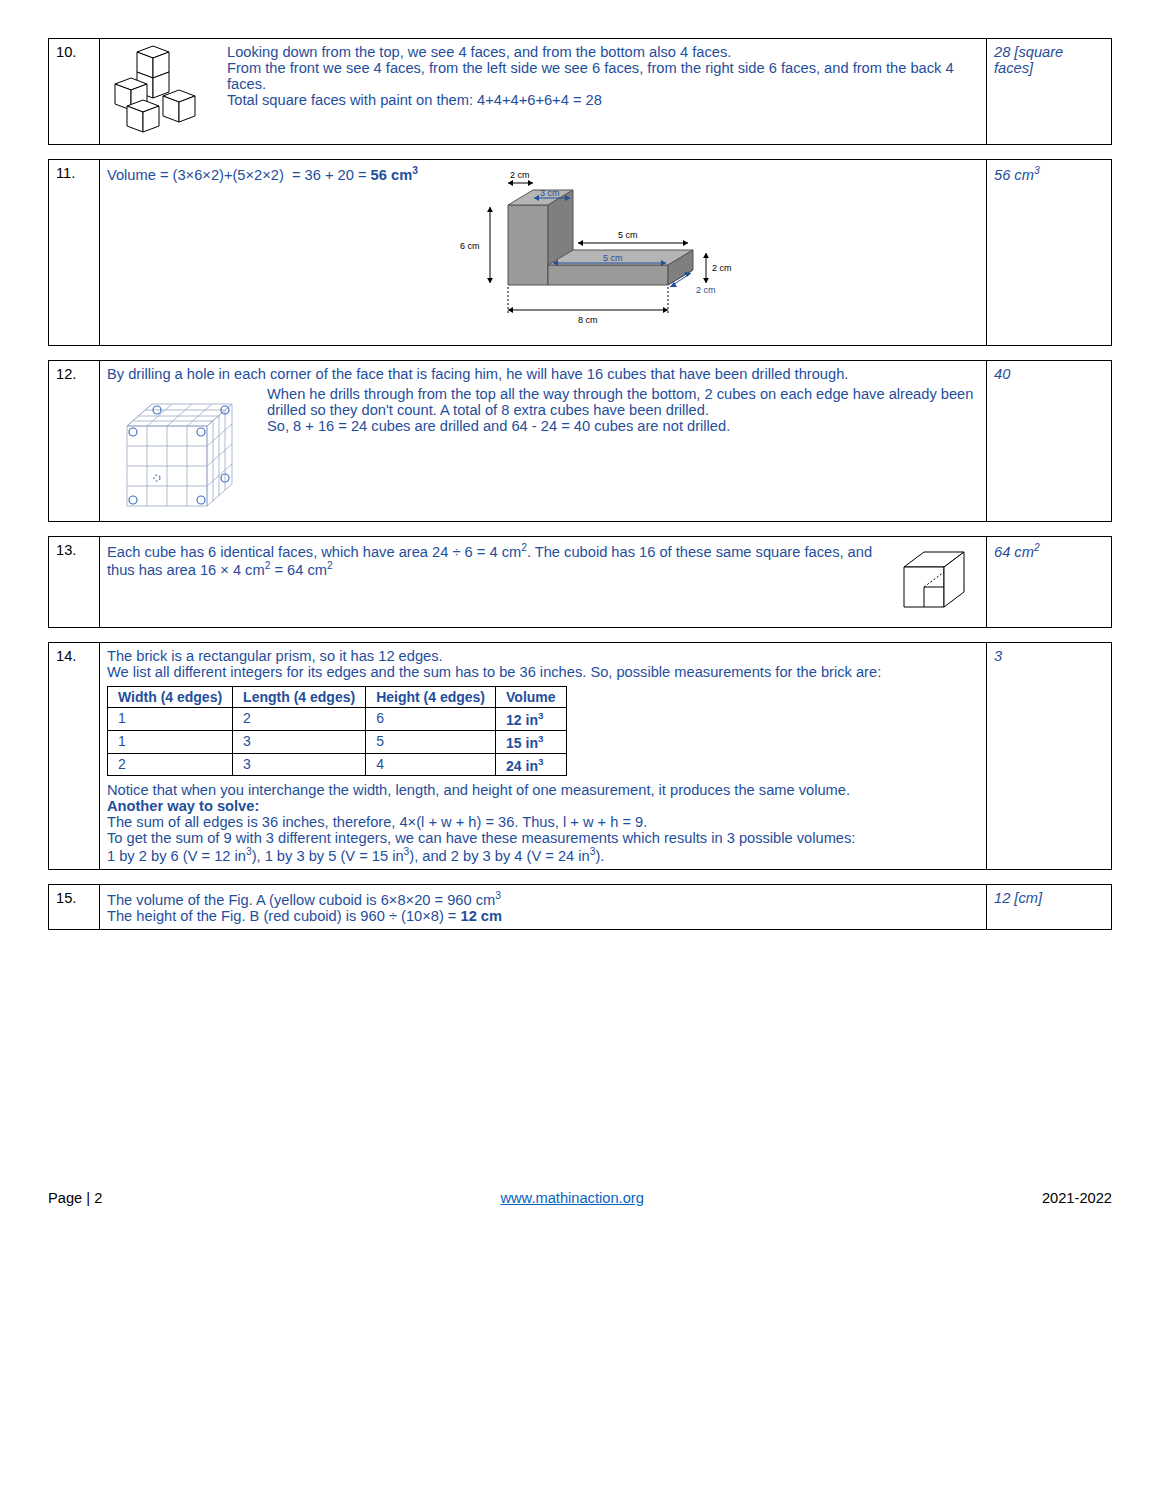| 10. | Looking down from the top, we see 4 faces, and from the bottom also 4 faces. From the front we see 4 faces, from the left side we see 6 faces, from the right side 6 faces, and from the back 4 faces. Total square faces with paint on them: 4+4+4+6+6+4 = 28 | 28 [square faces] |
| 11. | Volume = (3×6×2)+(5×2×2) = 36 + 20 = 56 cm 3 2 cm 3 cm 6 cm 5 cm 5 cm 2 cm 2 cm 8 cm | 56 cm 3 |
| 12. | By drilling a hole in each corner of the face that is facing him, he will have 16 cubes that have been drilled through. When he drills through from the top all the way through the bottom, 2 cubes on each edge have already been drilled so they don't count. A total of 8 extra cubes have been drilled. So, 8 + 16 = 24 cubes are drilled and 64 - 24 = 40 cubes are not drilled. | 40 |
| 13. | Each cube has 6 identical faces, which have area 24 ÷ 6 = 4 cm 2 . The cuboid has 16 of these same square faces, and thus has area 16 × 4 cm 2 = 64 cm 2 | 64 cm 2 |
| 14. | The brick is a rectangular prism, so it has 12 edges. We list all different integers for its edges and the sum has to be 36 inches. So, possible measurements for the brick are: / Width (4 edges) / Length (4 edges) / Height (4 edges) / Volume / / --- / --- / --- / --- / / 1 / 2 / 6 / 12 in 3 / / 1 / 3 / 5 / 15 in 3 / / 2 / 3 / 4 / 24 in 3 / Notice that when you interchange the width, length, and height of one measurement, it produces the same volume. Another way to solve: The sum of all edges is 36 inches, therefore, 4×(l + w + h) = 36. Thus, l + w + h = 9. To get the sum of 9 with 3 different integers, we can have these measurements which results in 3 possible volumes: 1 by 2 by 6 (V = 12 in 3 ), 1 by 3 by 5 (V = 15 in 3 ), and 2 by 3 by 4 (V = 24 in 3 ). | 3 |
| 15. | The volume of the Fig. A (yellow cuboid is 6×8×20 = 960 cm 3 The height of the Fig. B (red cuboid) is 960 ÷ (10×8) = 12 cm | 12 [cm] |
Page | 2
www.mathinaction.org
2021-2022